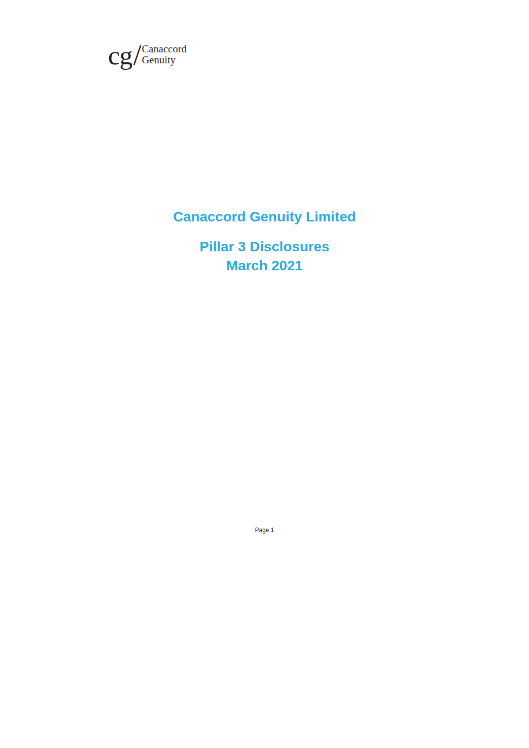cg/Canaccord Genuity
Canaccord Genuity Limited
Pillar 3 Disclosures
March 2021
Page 1